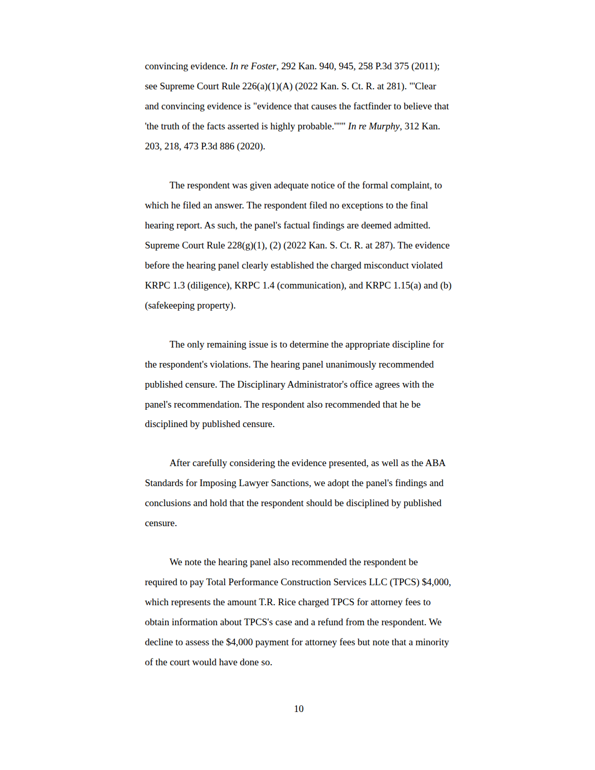convincing evidence. In re Foster, 292 Kan. 940, 945, 258 P.3d 375 (2011); see Supreme Court Rule 226(a)(1)(A) (2022 Kan. S. Ct. R. at 281). "'Clear and convincing evidence is "evidence that causes the factfinder to believe that 'the truth of the facts asserted is highly probable.'"'" In re Murphy, 312 Kan. 203, 218, 473 P.3d 886 (2020).
The respondent was given adequate notice of the formal complaint, to which he filed an answer. The respondent filed no exceptions to the final hearing report. As such, the panel's factual findings are deemed admitted. Supreme Court Rule 228(g)(1), (2) (2022 Kan. S. Ct. R. at 287). The evidence before the hearing panel clearly established the charged misconduct violated KRPC 1.3 (diligence), KRPC 1.4 (communication), and KRPC 1.15(a) and (b) (safekeeping property).
The only remaining issue is to determine the appropriate discipline for the respondent's violations. The hearing panel unanimously recommended published censure. The Disciplinary Administrator's office agrees with the panel's recommendation. The respondent also recommended that he be disciplined by published censure.
After carefully considering the evidence presented, as well as the ABA Standards for Imposing Lawyer Sanctions, we adopt the panel's findings and conclusions and hold that the respondent should be disciplined by published censure.
We note the hearing panel also recommended the respondent be required to pay Total Performance Construction Services LLC (TPCS) $4,000, which represents the amount T.R. Rice charged TPCS for attorney fees to obtain information about TPCS's case and a refund from the respondent. We decline to assess the $4,000 payment for attorney fees but note that a minority of the court would have done so.
10